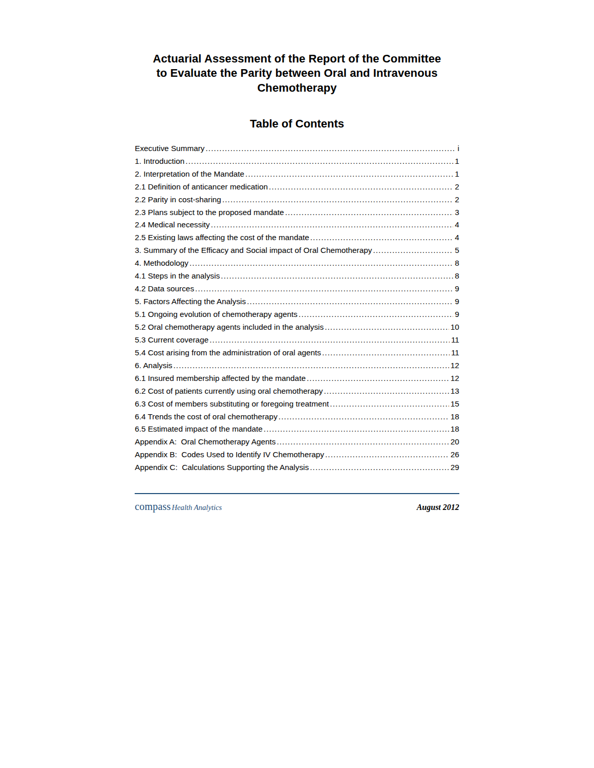Actuarial Assessment of the Report of the Committee to Evaluate the Parity between Oral and Intravenous Chemotherapy
Table of Contents
Executive Summary ........................................................................................................................................... i
1. Introduction ................................................................................................................................. 1
2. Interpretation of the Mandate ......................................................................................................... 1
2.1 Definition of anticancer medication ................................................................................................ 2
2.2 Parity in cost-sharing ................................................................................................................. 2
2.3 Plans subject to the proposed mandate .......................................................................................... 3
2.4 Medical necessity ..................................................................................................................... 4
2.5 Existing laws affecting the cost of the mandate ............................................................................... 4
3. Summary of the Efficacy and Social impact of Oral Chemotherapy ........................................................ 5
4. Methodology ................................................................................................................................. 8
4.1 Steps in the analysis .................................................................................................................. 8
4.2 Data sources ........................................................................................................................... 9
5. Factors Affecting the Analysis .......................................................................................................... 9
5.1 Ongoing evolution of chemotherapy agents ..................................................................................... 9
5.2 Oral chemotherapy agents included in the analysis ......................................................................... 10
5.3 Current coverage ..................................................................................................................... 11
5.4 Cost arising from the administration of oral agents ........................................................................ 11
6. Analysis ....................................................................................................................................... 12
6.1 Insured membership affected by the mandate ................................................................................. 12
6.2 Cost of patients currently using oral chemotherapy ....................................................................... 13
6.3 Cost of members substituting or foregoing treatment .................................................................... 15
6.4 Trends the cost of oral chemotherapy ............................................................................................... 18
6.5 Estimated impact of the mandate .................................................................................................. 18
Appendix A: Oral Chemotherapy Agents ................................................................................................. 20
Appendix B: Codes Used to Identify IV Chemotherapy ........................................................................... 26
Appendix C: Calculations Supporting the Analysis .................................................................................. 29
compass Health Analytics
August 2012